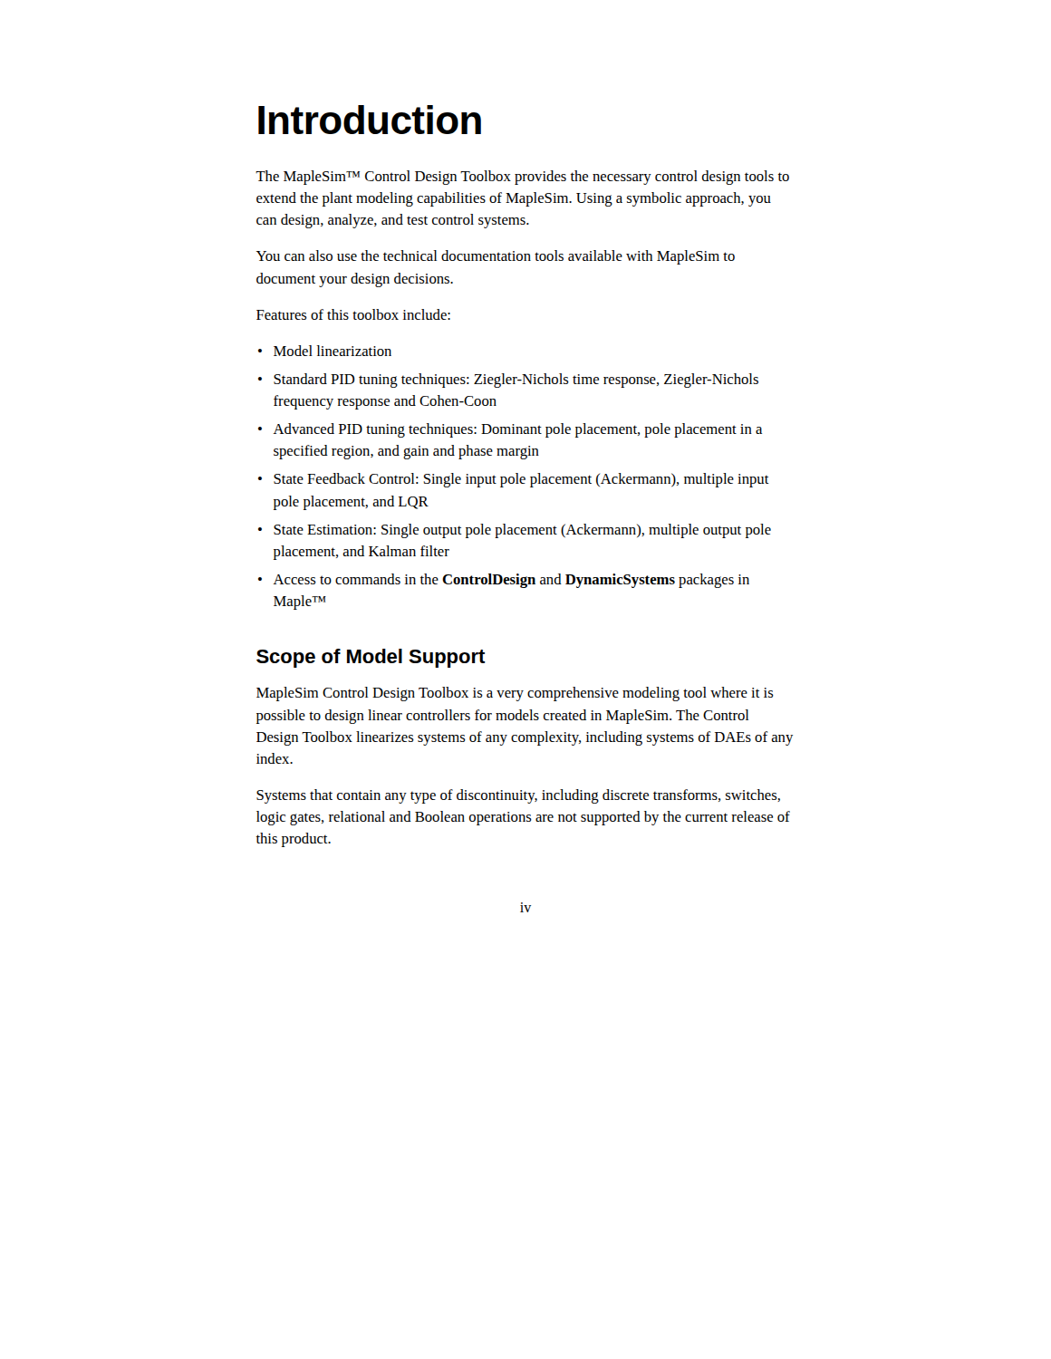Introduction
The MapleSim™ Control Design Toolbox provides the necessary control design tools to extend the plant modeling capabilities of MapleSim. Using a symbolic approach, you can design, analyze, and test control systems.
You can also use the technical documentation tools available with MapleSim to document your design decisions.
Features of this toolbox include:
Model linearization
Standard PID tuning techniques: Ziegler-Nichols time response, Ziegler-Nichols frequency response and Cohen-Coon
Advanced PID tuning techniques: Dominant pole placement, pole placement in a specified region, and gain and phase margin
State Feedback Control: Single input pole placement (Ackermann), multiple input pole placement, and LQR
State Estimation: Single output pole placement (Ackermann), multiple output pole placement, and Kalman filter
Access to commands in the ControlDesign and DynamicSystems packages in Maple™
Scope of Model Support
MapleSim Control Design Toolbox is a very comprehensive modeling tool where it is possible to design linear controllers for models created in MapleSim. The Control Design Toolbox linearizes systems of any complexity, including systems of DAEs of any index.
Systems that contain any type of discontinuity, including discrete transforms, switches, logic gates, relational and Boolean operations are not supported by the current release of this product.
iv